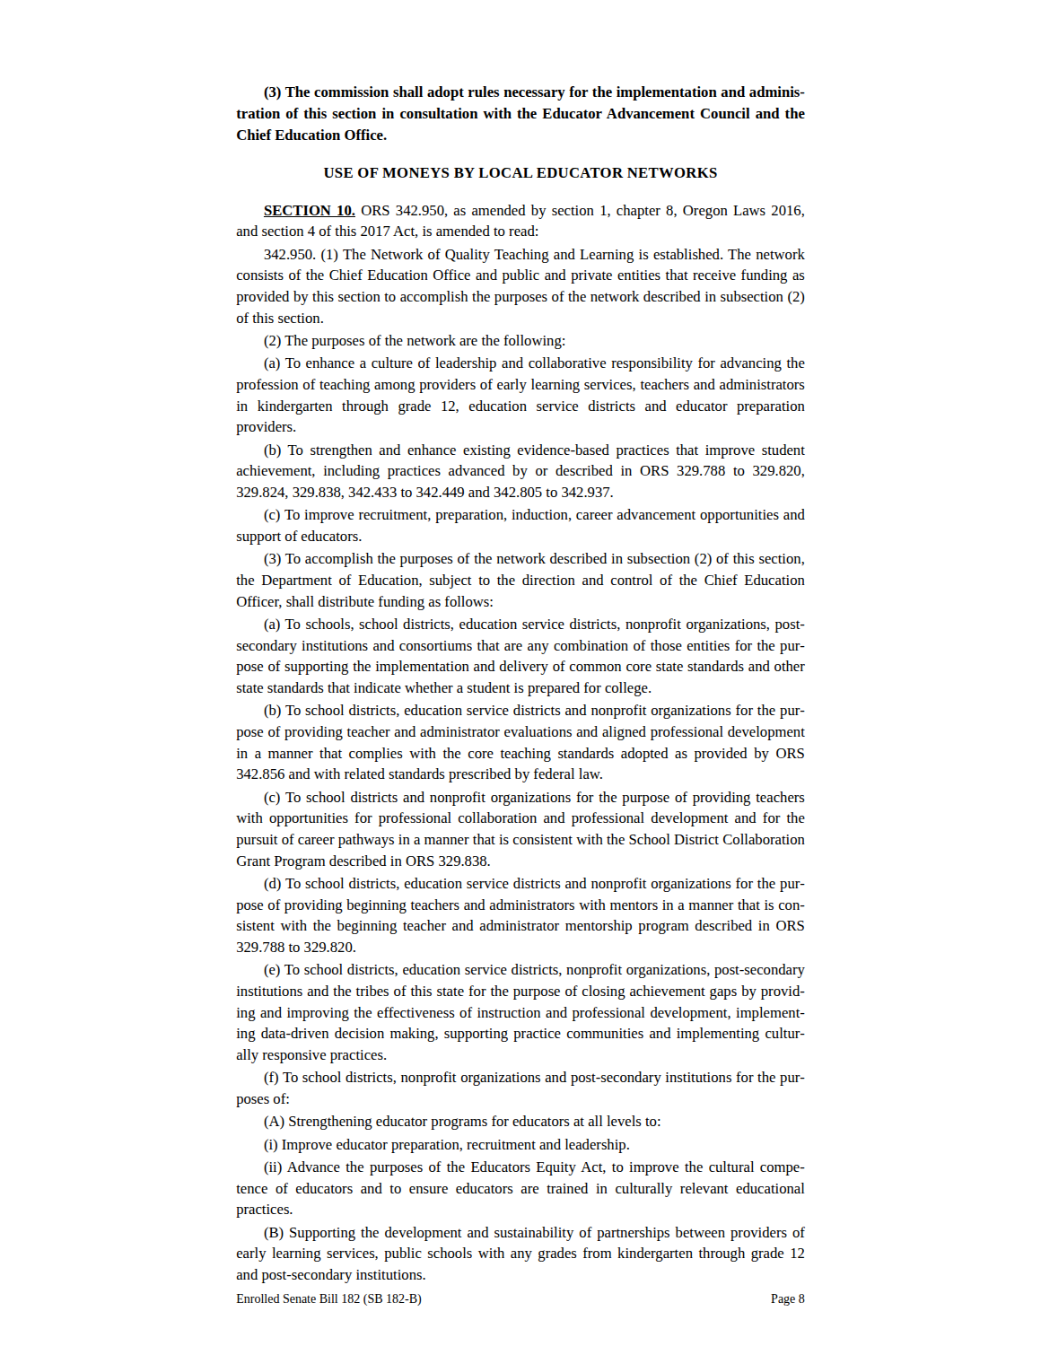(3) The commission shall adopt rules necessary for the implementation and adminis­tration of this section in consultation with the Educator Advancement Council and the Chief Education Office.
USE OF MONEYS BY LOCAL EDUCATOR NETWORKS
SECTION 10. ORS 342.950, as amended by section 1, chapter 8, Oregon Laws 2016, and section 4 of this 2017 Act, is amended to read:
342.950. (1) The Network of Quality Teaching and Learning is established. The network consists of the Chief Education Office and public and private entities that receive funding as provided by this section to accomplish the purposes of the network described in subsection (2) of this section.
(2) The purposes of the network are the following:
(a) To enhance a culture of leadership and collaborative responsibility for advancing the pro­fession of teaching among providers of early learning services, teachers and administrators in kindergarten through grade 12, education service districts and educator preparation providers.
(b) To strengthen and enhance existing evidence-based practices that improve student achieve­ment, including practices advanced by or described in ORS 329.788 to 329.820, 329.824, 329.838, 342.433 to 342.449 and 342.805 to 342.937.
(c) To improve recruitment, preparation, induction, career advancement opportunities and sup­port of educators.
(3) To accomplish the purposes of the network described in subsection (2) of this section, the Department of Education, subject to the direction and control of the Chief Education Officer, shall distribute funding as follows:
(a) To schools, school districts, education service districts, nonprofit organizations, post-secondary institutions and consortiums that are any combination of those entities for the purpose of supporting the implementation and delivery of common core state standards and other state standards that indicate whether a student is prepared for college.
(b) To school districts, education service districts and nonprofit organizations for the purpose of providing teacher and administrator evaluations and aligned professional development in a man­ner that complies with the core teaching standards adopted as provided by ORS 342.856 and with related standards prescribed by federal law.
(c) To school districts and nonprofit organizations for the purpose of providing teachers with opportunities for professional collaboration and professional development and for the pursuit of ca­reer pathways in a manner that is consistent with the School District Collaboration Grant Program described in ORS 329.838.
(d) To school districts, education service districts and nonprofit organizations for the purpose of providing beginning teachers and administrators with mentors in a manner that is consistent with the beginning teacher and administrator mentorship program described in ORS 329.788 to 329.820.
(e) To school districts, education service districts, nonprofit organizations, post-secondary insti­tutions and the tribes of this state for the purpose of closing achievement gaps by providing and improving the effectiveness of instruction and professional development, implementing data-driven decision making, supporting practice communities and implementing culturally responsive practices.
(f) To school districts, nonprofit organizations and post-secondary institutions for the purposes of:
(A) Strengthening educator programs for educators at all levels to:
(i) Improve educator preparation, recruitment and leadership.
(ii) Advance the purposes of the Educators Equity Act, to improve the cultural competence of educators and to ensure educators are trained in culturally relevant educational practices.
(B) Supporting the development and sustainability of partnerships between providers of early learning services, public schools with any grades from kindergarten through grade 12 and post-secondary institutions.
Enrolled Senate Bill 182 (SB 182-B) Page 8